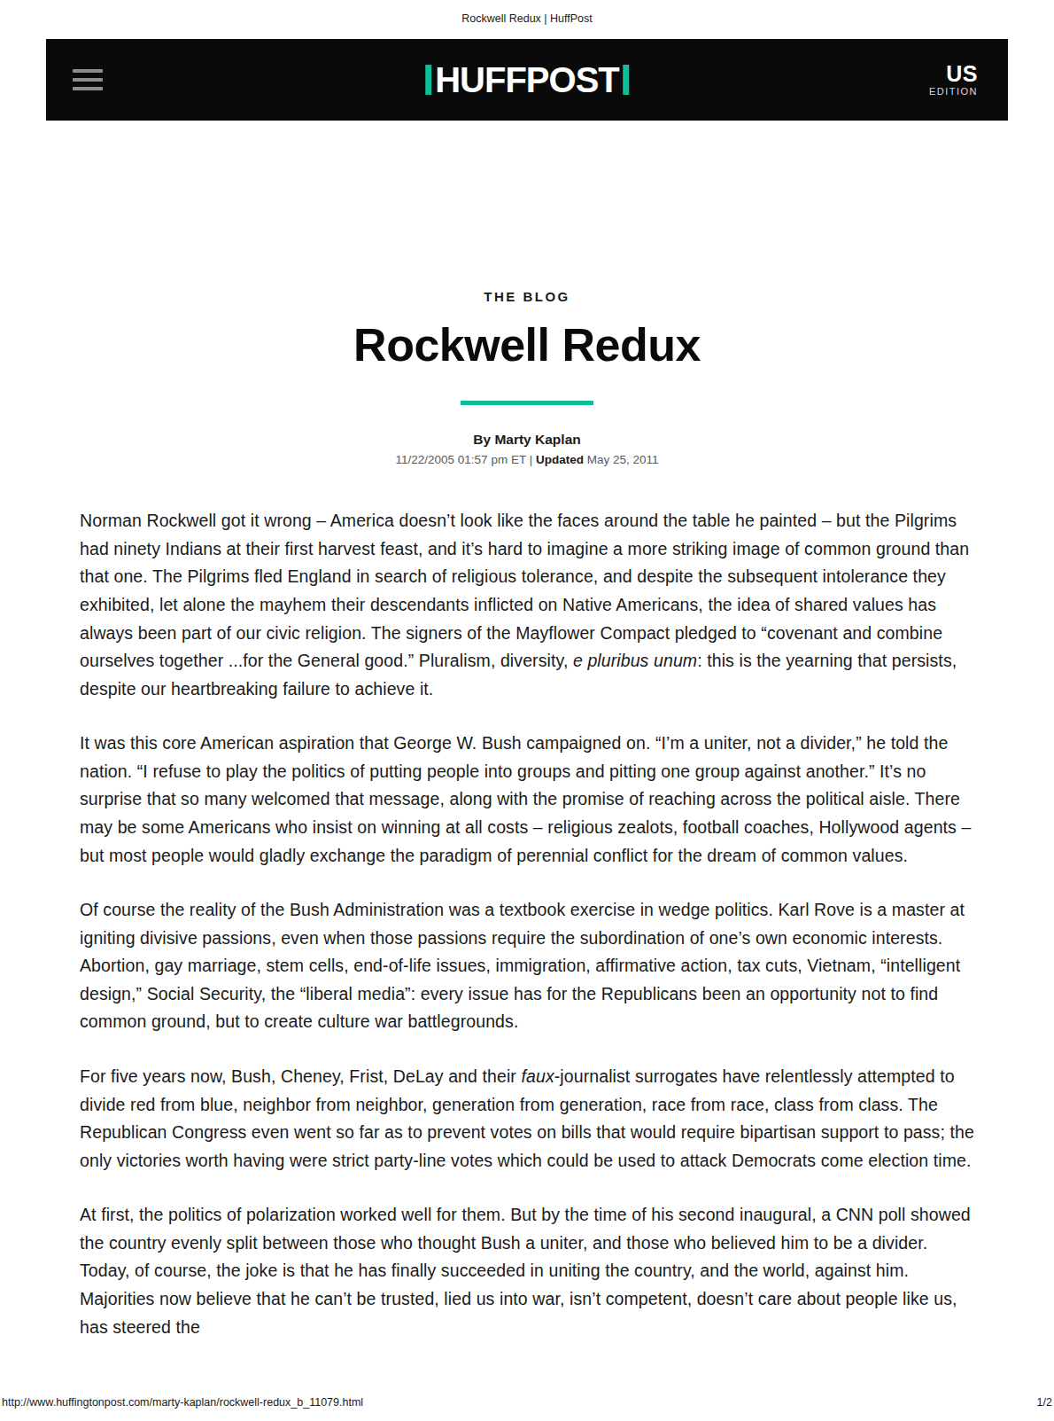Rockwell Redux | HuffPost
HUFFPOST
US
EDITION
The Blog
Rockwell Redux
By Marty Kaplan
11/22/2005 01:57 pm ET | Updated May 25, 2011
Norman Rockwell got it wrong – America doesn’t look like the faces around the table he painted – but the Pilgrims had ninety Indians at their first harvest feast, and it’s hard to imagine a more striking image of common ground than that one. The Pilgrims fled England in search of religious tolerance, and despite the subsequent intolerance they exhibited, let alone the mayhem their descendants inflicted on Native Americans, the idea of shared values has always been part of our civic religion. The signers of the Mayflower Compact pledged to “covenant and combine ourselves together ...for the General good.” Pluralism, diversity, e pluribus unum: this is the yearning that persists, despite our heartbreaking failure to achieve it.
It was this core American aspiration that George W. Bush campaigned on. “I’m a uniter, not a divider,” he told the nation. “I refuse to play the politics of putting people into groups and pitting one group against another.” It’s no surprise that so many welcomed that message, along with the promise of reaching across the political aisle. There may be some Americans who insist on winning at all costs – religious zealots, football coaches, Hollywood agents – but most people would gladly exchange the paradigm of perennial conflict for the dream of common values.
Of course the reality of the Bush Administration was a textbook exercise in wedge politics. Karl Rove is a master at igniting divisive passions, even when those passions require the subordination of one’s own economic interests. Abortion, gay marriage, stem cells, end-of-life issues, immigration, affirmative action, tax cuts, Vietnam, “intelligent design,” Social Security, the “liberal media”: every issue has for the Republicans been an opportunity not to find common ground, but to create culture war battlegrounds.
For five years now, Bush, Cheney, Frist, DeLay and their faux-journalist surrogates have relentlessly attempted to divide red from blue, neighbor from neighbor, generation from generation, race from race, class from class. The Republican Congress even went so far as to prevent votes on bills that would require bipartisan support to pass; the only victories worth having were strict party-line votes which could be used to attack Democrats come election time.
At first, the politics of polarization worked well for them. But by the time of his second inaugural, a CNN poll showed the country evenly split between those who thought Bush a uniter, and those who believed him to be a divider. Today, of course, the joke is that he has finally succeeded in uniting the country, and the world, against him. Majorities now believe that he can’t be trusted, lied us into war, isn’t competent, doesn’t care about people like us, has steered the
http://www.huffingtonpost.com/marty-kaplan/rockwell-redux_b_11079.html 1/2